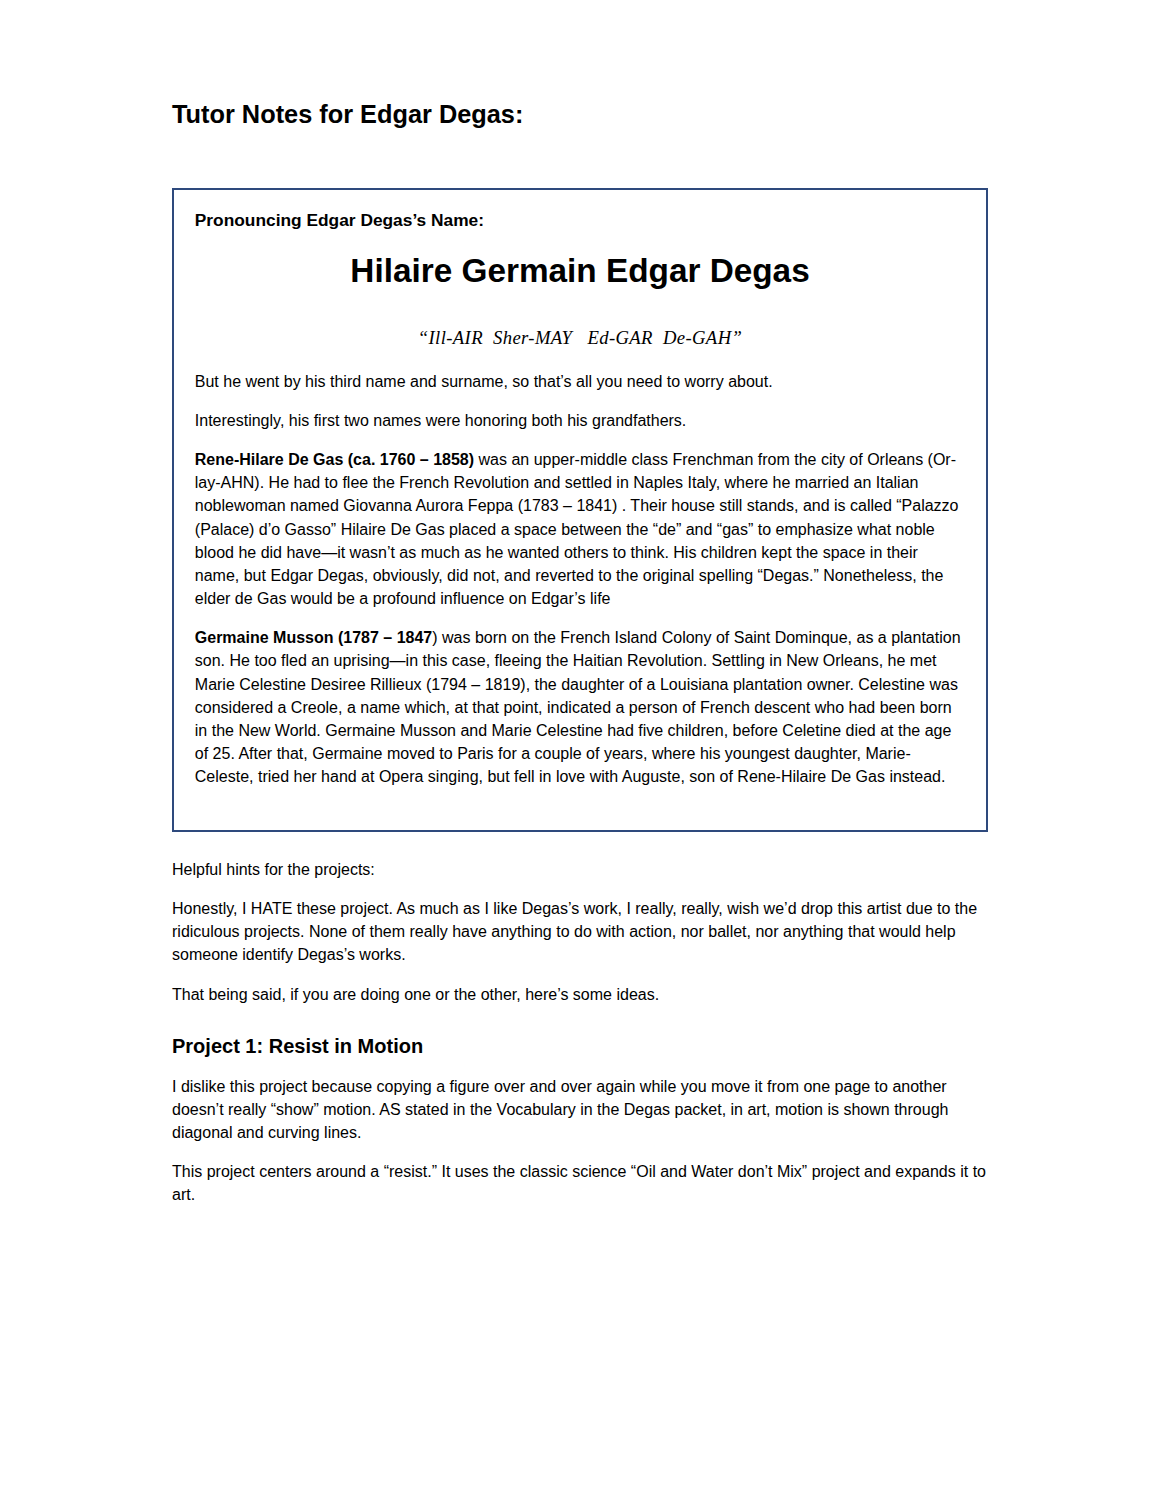Tutor Notes for Edgar Degas:
Pronouncing Edgar Degas’s Name:
Hilaire Germain Edgar Degas
“Ill-AIR Sher-MAY Ed-GAR De-GAH”
But he went by his third name and surname, so that’s all you need to worry about.
Interestingly, his first two names were honoring both his grandfathers.
Rene-Hilare De Gas (ca. 1760 – 1858) was an upper-middle class Frenchman from the city of Orleans (Or-lay-AHN). He had to flee the French Revolution and settled in Naples Italy, where he married an Italian noblewoman named Giovanna Aurora Feppa (1783 – 1841) . Their house still stands, and is called “Palazzo (Palace) d’o Gasso” Hilaire De Gas placed a space between the “de” and “gas” to emphasize what noble blood he did have—it wasn’t as much as he wanted others to think. His children kept the space in their name, but Edgar Degas, obviously, did not, and reverted to the original spelling “Degas.” Nonetheless, the elder de Gas would be a profound influence on Edgar’s life
Germaine Musson (1787 – 1847) was born on the French Island Colony of Saint Dominque, as a plantation son. He too fled an uprising—in this case, fleeing the Haitian Revolution. Settling in New Orleans, he met Marie Celestine Desiree Rillieux (1794 – 1819), the daughter of a Louisiana plantation owner. Celestine was considered a Creole, a name which, at that point, indicated a person of French descent who had been born in the New World. Germaine Musson and Marie Celestine had five children, before Celetine died at the age of 25. After that, Germaine moved to Paris for a couple of years, where his youngest daughter, Marie-Celeste, tried her hand at Opera singing, but fell in love with Auguste, son of Rene-Hilaire De Gas instead.
Helpful hints for the projects:
Honestly, I HATE these project. As much as I like Degas’s work, I really, really, wish we’d drop this artist due to the ridiculous projects. None of them really have anything to do with action, nor ballet, nor anything that would help someone identify Degas’s works.
That being said, if you are doing one or the other, here’s some ideas.
Project 1: Resist in Motion
I dislike this project because copying a figure over and over again while you move it from one page to another doesn’t really “show” motion. AS stated in the Vocabulary in the Degas packet, in art, motion is shown through diagonal and curving lines.
This project centers around a “resist.” It uses the classic science “Oil and Water don’t Mix” project and expands it to art.